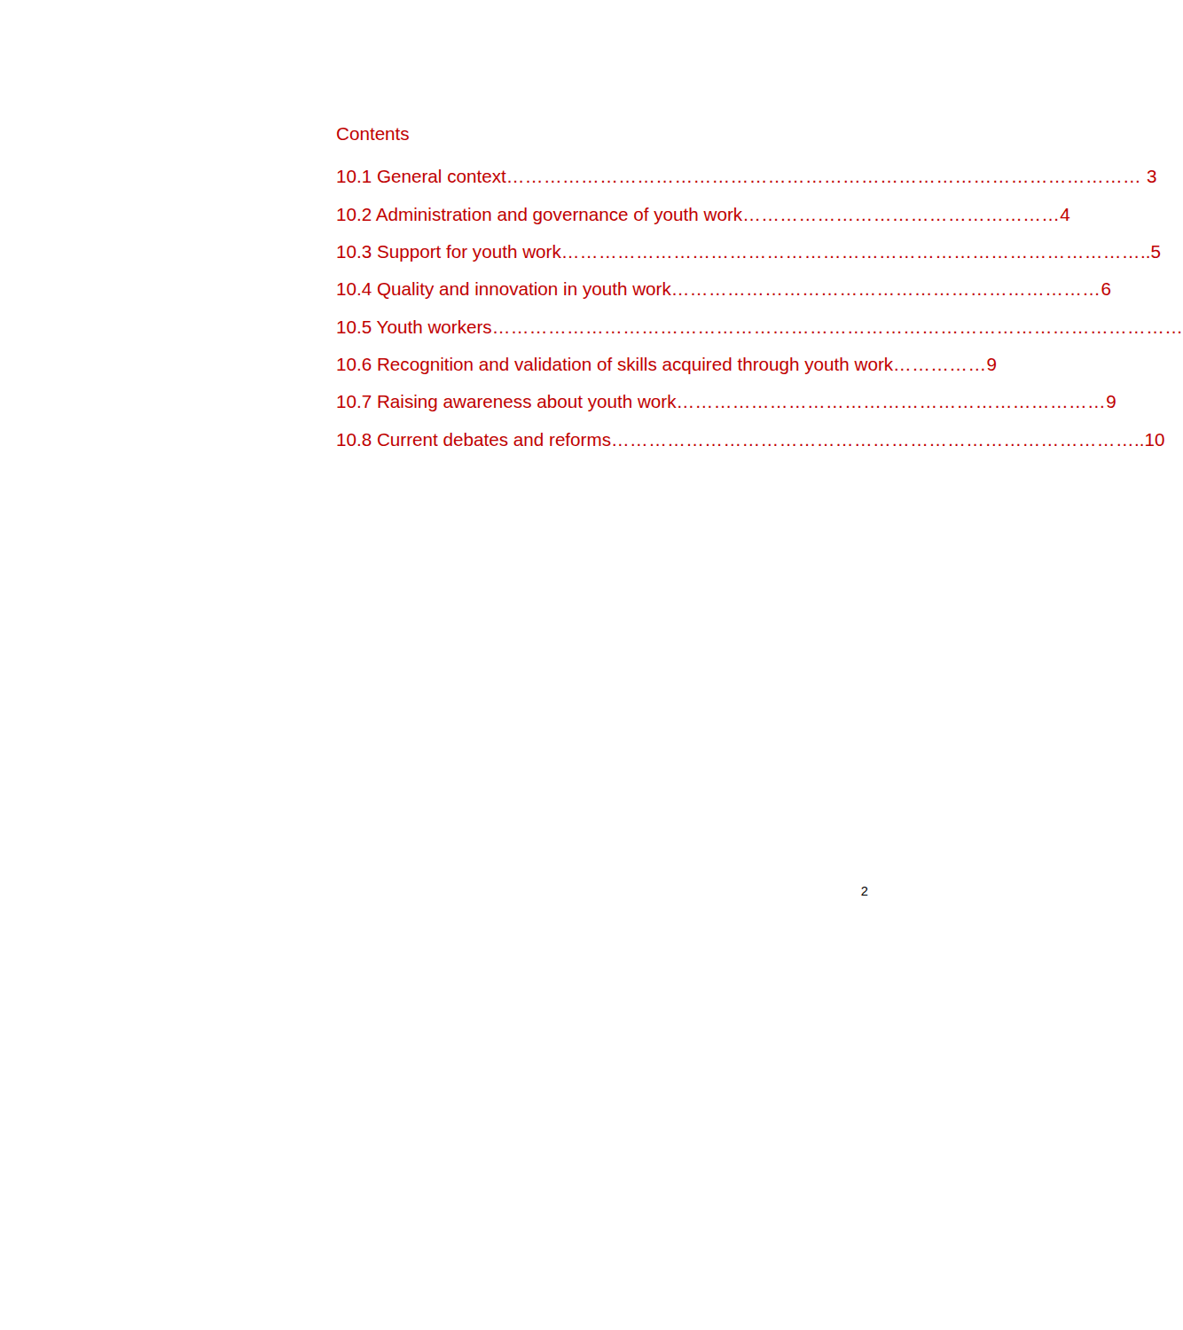Contents
10.1 General context………………………………………………………………………………………… 3
10.2 Administration and governance of youth work……………………………………………4
10.3 Support for youth work…………………………………………………………………………………..5
10.4 Quality and innovation in youth work……………………………………………………………6
10.5 Youth workers…………………………………………………………………………………………………...7
10.6 Recognition and validation of skills acquired through youth work……………9
10.7 Raising awareness about youth work……………………………………………………………9
10.8 Current debates and reforms…………………………………………………………………………..10
2